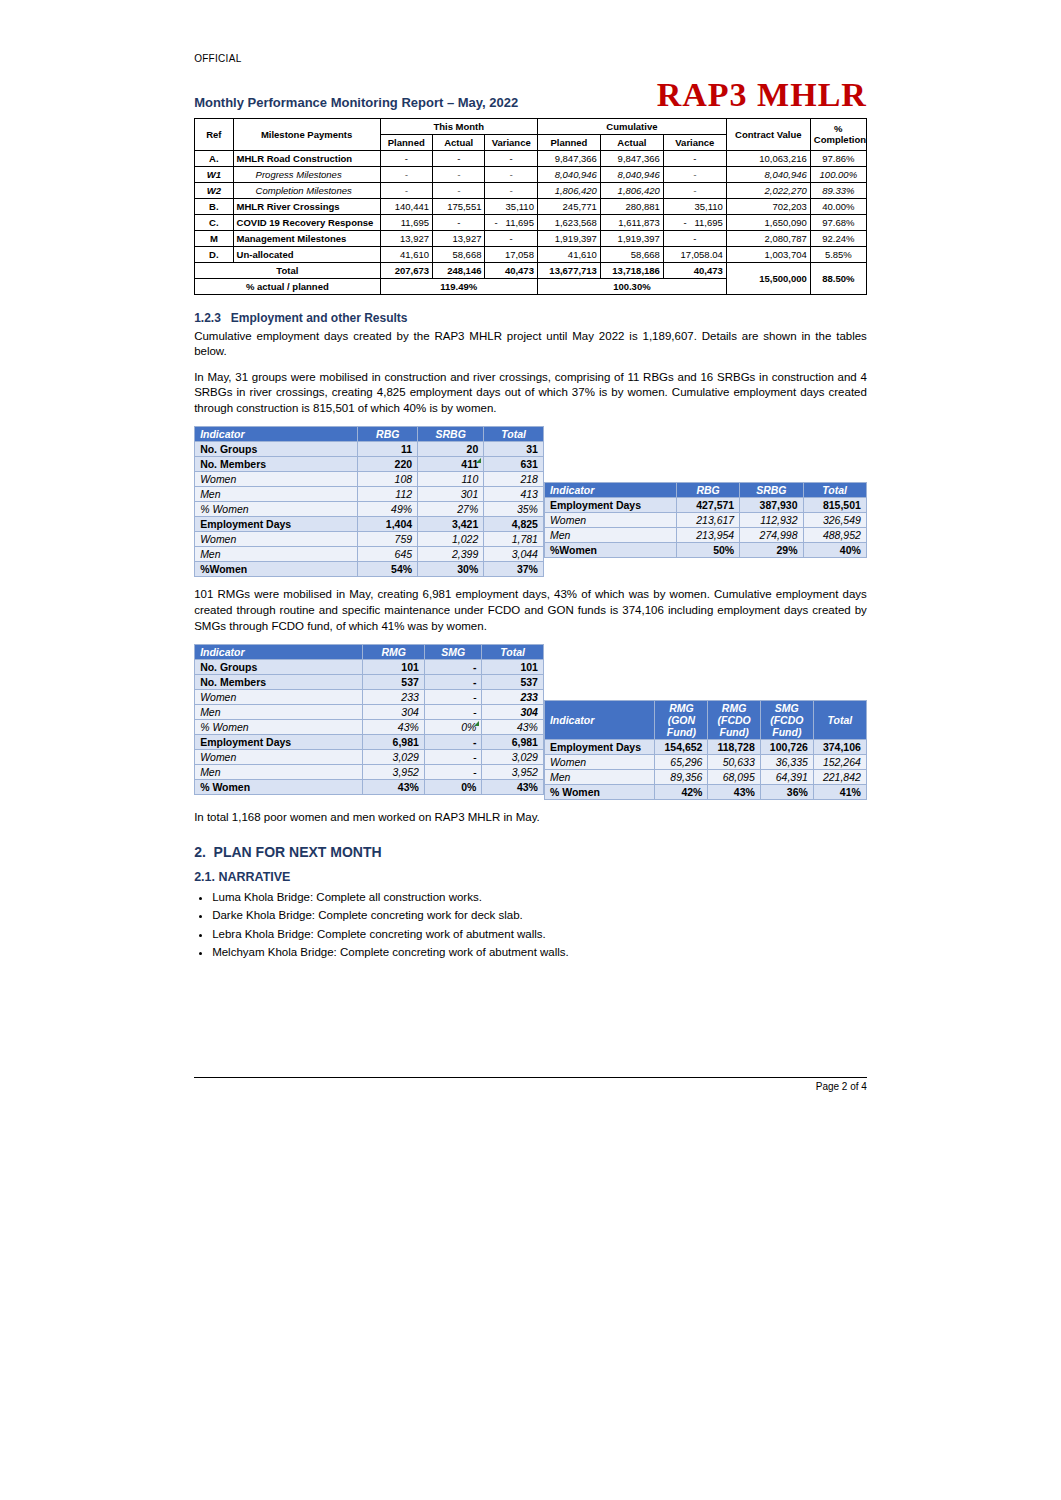OFFICIAL
Monthly Performance Monitoring Report – May, 2022
RAP3 MHLR
| Ref | Milestone Payments | This Month | Cumulative | Contract Value | % Completion |
| --- | --- | --- | --- | --- | --- |
| Planned | Actual | Variance | Planned | Actual | Variance |
| A. | MHLR Road Construction | - | - | - | 9,847,366 | 9,847,366 | - | 10,063,216 | 97.86% |
| W1 | Progress Milestones | - | - | - | 8,040,946 | 8,040,946 | - | 8,040,946 | 100.00% |
| W2 | Completion Milestones | - | - | - | 1,806,420 | 1,806,420 | - | 2,022,270 | 89.33% |
| B. | MHLR River Crossings | 140,441 | 175,551 | 35,110 | 245,771 | 280,881 | 35,110 | 702,203 | 40.00% |
| C. | COVID 19 Recovery Response | 11,695 | - | - 11,695 | 1,623,568 | 1,611,873 | - 11,695 | 1,650,090 | 97.68% |
| M | Management Milestones | 13,927 | 13,927 | - | 1,919,397 | 1,919,397 | - | 2,080,787 | 92.24% |
| D. | Un-allocated | 41,610 | 58,668 | 17,058 | 41,610 | 58,668 | 17,058.04 | 1,003,704 | 5.85% |
| Total | 207,673 | 248,146 | 40,473 | 13,677,713 | 13,718,186 | 40,473 | 15,500,000 | 88.50% |
| % actual / planned | 119.49% | 100.30% |
1.2.3 Employment and other Results
Cumulative employment days created by the RAP3 MHLR project until May 2022 is 1,189,607. Details are shown in the tables below.
In May, 31 groups were mobilised in construction and river crossings, comprising of 11 RBGs and 16 SRBGs in construction and 4 SRBGs in river crossings, creating 4,825 employment days out of which 37% is by women. Cumulative employment days created through construction is 815,501 of which 40% is by women.
| Indicator | RBG | SRBG | Total |
| --- | --- | --- | --- |
| No. Groups | 11 | 20 | 31 |
| No. Members | 220 | 411 | 631 |
| Women | 108 | 110 | 218 |
| Men | 112 | 301 | 413 |
| % Women | 49% | 27% | 35% |
| Employment Days | 1,404 | 3,421 | 4,825 |
| Women | 759 | 1,022 | 1,781 |
| Men | 645 | 2,399 | 3,044 |
| %Women | 54% | 30% | 37% |
| Indicator | RBG | SRBG | Total |
| --- | --- | --- | --- |
| Employment Days | 427,571 | 387,930 | 815,501 |
| Women | 213,617 | 112,932 | 326,549 |
| Men | 213,954 | 274,998 | 488,952 |
| %Women | 50% | 29% | 40% |
101 RMGs were mobilised in May, creating 6,981 employment days, 43% of which was by women. Cumulative employment days created through routine and specific maintenance under FCDO and GON funds is 374,106 including employment days created by SMGs through FCDO fund, of which 41% was by women.
| Indicator | RMG | SMG | Total |
| --- | --- | --- | --- |
| No. Groups | 101 | - | 101 |
| No. Members | 537 | - | 537 |
| Women | 233 | - | 233 |
| Men | 304 | - | 304 |
| % Women | 43% | 0% | 43% |
| Employment Days | 6,981 | - | 6,981 |
| Women | 3,029 | - | 3,029 |
| Men | 3,952 | - | 3,952 |
| % Women | 43% | 0% | 43% |
| Indicator | RMG (GON Fund) | RMG (FCDO Fund) | SMG (FCDO Fund) | Total |
| --- | --- | --- | --- | --- |
| Employment Days | 154,652 | 118,728 | 100,726 | 374,106 |
| Women | 65,296 | 50,633 | 36,335 | 152,264 |
| Men | 89,356 | 68,095 | 64,391 | 221,842 |
| % Women | 42% | 43% | 36% | 41% |
In total 1,168 poor women and men worked on RAP3 MHLR in May.
2. PLAN FOR NEXT MONTH
2.1. NARRATIVE
Luma Khola Bridge: Complete all construction works.
Darke Khola Bridge: Complete concreting work for deck slab.
Lebra Khola Bridge: Complete concreting work of abutment walls.
Melchyam Khola Bridge: Complete concreting work of abutment walls.
Page 2 of 4